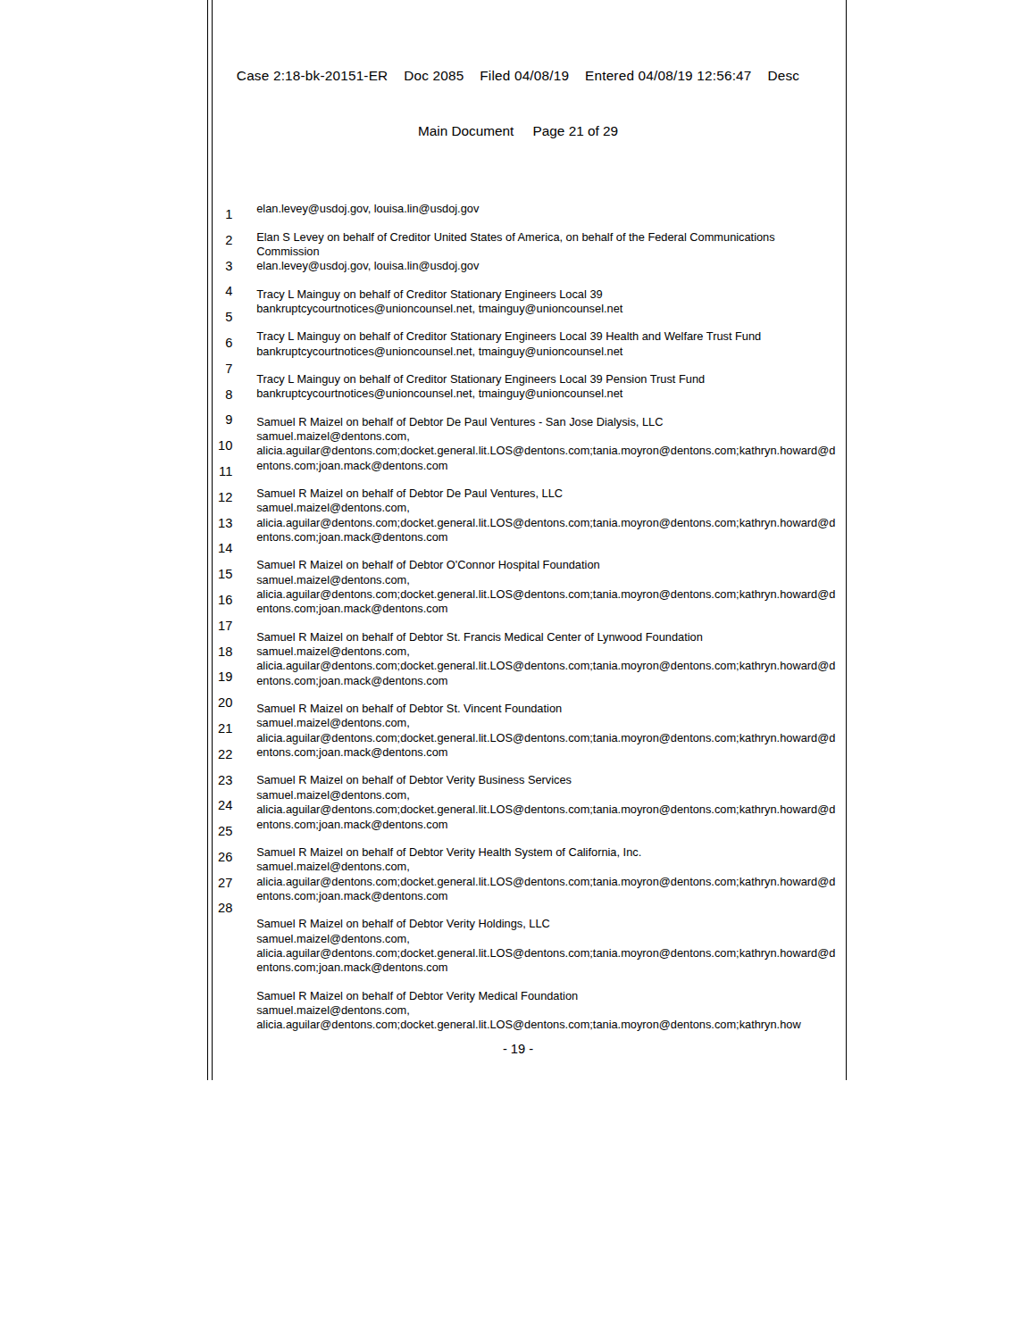Case 2:18-bk-20151-ER Doc 2085 Filed 04/08/19 Entered 04/08/19 12:56:47 Desc
Main Document Page 21 of 29
1
2
3
4
5
6
7
8
9
10
11
12
13
14
15
16
17
18
19
20
21
22
23
24
25
26
27
28
elan.levey@usdoj.gov, louisa.lin@usdoj.gov
Elan S Levey on behalf of Creditor United States of America, on behalf of the Federal Communications Commission elan.levey@usdoj.gov, louisa.lin@usdoj.gov
Tracy L Mainguy on behalf of Creditor Stationary Engineers Local 39 bankruptcycourtnotices@unioncounsel.net, tmainguy@unioncounsel.net
Tracy L Mainguy on behalf of Creditor Stationary Engineers Local 39 Health and Welfare Trust Fund bankruptcycourtnotices@unioncounsel.net, tmainguy@unioncounsel.net
Tracy L Mainguy on behalf of Creditor Stationary Engineers Local 39 Pension Trust Fund bankruptcycourtnotices@unioncounsel.net, tmainguy@unioncounsel.net
Samuel R Maizel on behalf of Debtor De Paul Ventures - San Jose Dialysis, LLC samuel.maizel@dentons.com,
alicia.aguilar@dentons.com;docket.general.lit.LOS@dentons.com;tania.moyron@dentons.com;kathryn.howard@dentons.com;joan.mack@dentons.com
Samuel R Maizel on behalf of Debtor De Paul Ventures, LLC samuel.maizel@dentons.com,
alicia.aguilar@dentons.com;docket.general.lit.LOS@dentons.com;tania.moyron@dentons.com;kathryn.howard@dentons.com;joan.mack@dentons.com
Samuel R Maizel on behalf of Debtor O'Connor Hospital Foundation samuel.maizel@dentons.com,
alicia.aguilar@dentons.com;docket.general.lit.LOS@dentons.com;tania.moyron@dentons.com;kathryn.howard@dentons.com;joan.mack@dentons.com
Samuel R Maizel on behalf of Debtor St. Francis Medical Center of Lynwood Foundation samuel.maizel@dentons.com,
alicia.aguilar@dentons.com;docket.general.lit.LOS@dentons.com;tania.moyron@dentons.com;kathryn.howard@dentons.com;joan.mack@dentons.com
Samuel R Maizel on behalf of Debtor St. Vincent Foundation samuel.maizel@dentons.com,
alicia.aguilar@dentons.com;docket.general.lit.LOS@dentons.com;tania.moyron@dentons.com;kathryn.howard@dentons.com;joan.mack@dentons.com
Samuel R Maizel on behalf of Debtor Verity Business Services samuel.maizel@dentons.com,
alicia.aguilar@dentons.com;docket.general.lit.LOS@dentons.com;tania.moyron@dentons.com;kathryn.howard@dentons.com;joan.mack@dentons.com
Samuel R Maizel on behalf of Debtor Verity Health System of California, Inc. samuel.maizel@dentons.com,
alicia.aguilar@dentons.com;docket.general.lit.LOS@dentons.com;tania.moyron@dentons.com;kathryn.howard@dentons.com;joan.mack@dentons.com
Samuel R Maizel on behalf of Debtor Verity Holdings, LLC samuel.maizel@dentons.com,
alicia.aguilar@dentons.com;docket.general.lit.LOS@dentons.com;tania.moyron@dentons.com;kathryn.howard@dentons.com;joan.mack@dentons.com
Samuel R Maizel on behalf of Debtor Verity Medical Foundation samuel.maizel@dentons.com,
alicia.aguilar@dentons.com;docket.general.lit.LOS@dentons.com;tania.moyron@dentons.com;kathryn.how
- 19 -